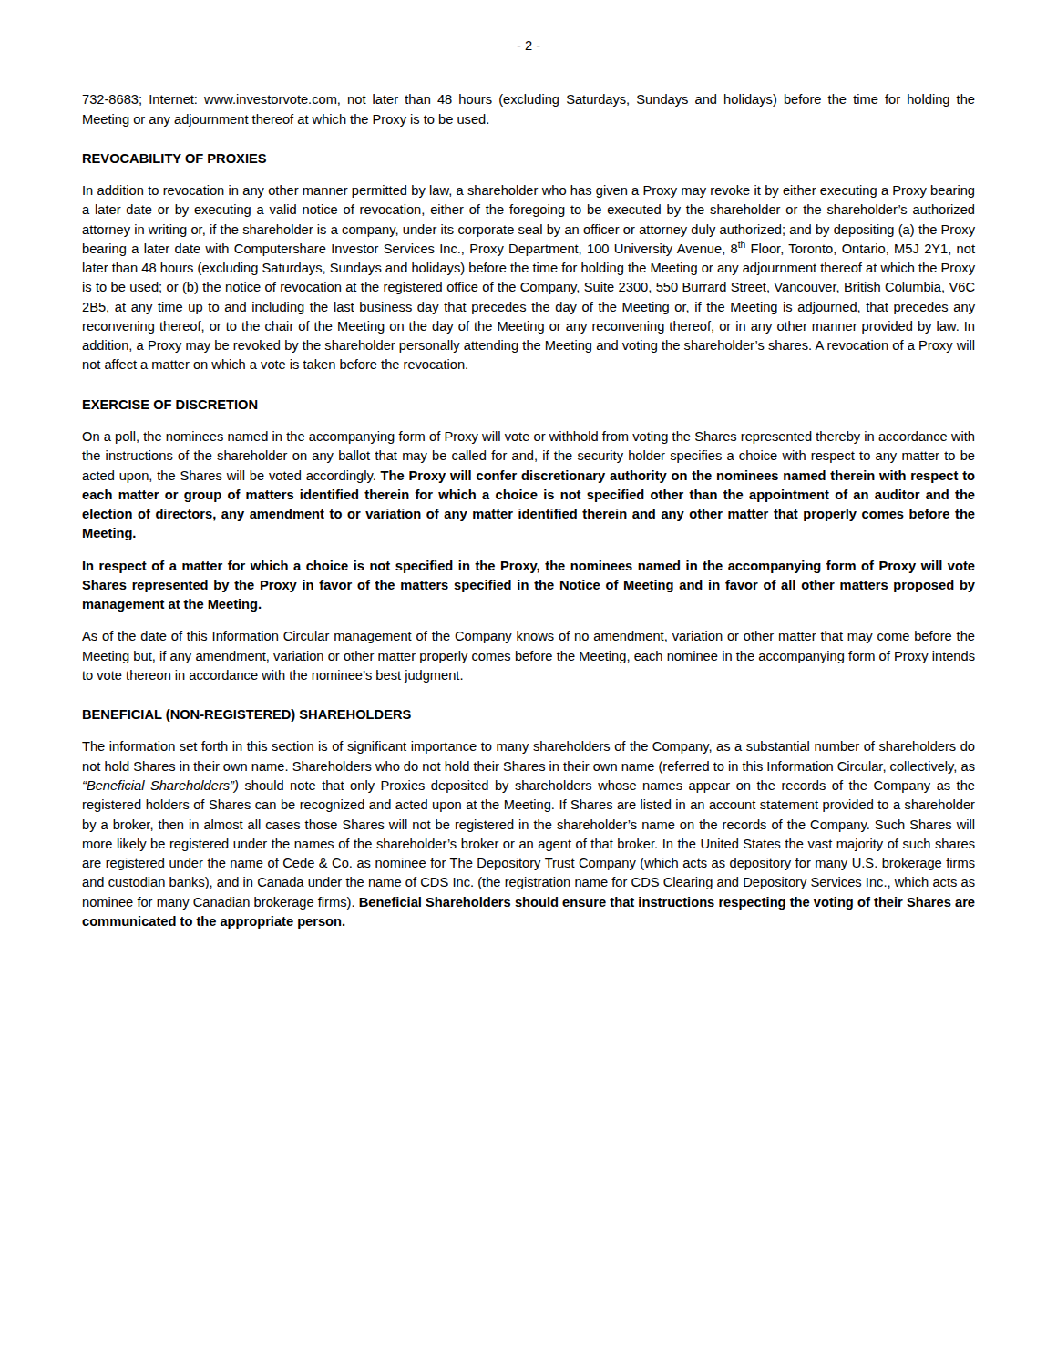- 2 -
732-8683; Internet: www.investorvote.com, not later than 48 hours (excluding Saturdays, Sundays and holidays) before the time for holding the Meeting or any adjournment thereof at which the Proxy is to be used.
Revocability of Proxies
In addition to revocation in any other manner permitted by law, a shareholder who has given a Proxy may revoke it by either executing a Proxy bearing a later date or by executing a valid notice of revocation, either of the foregoing to be executed by the shareholder or the shareholder’s authorized attorney in writing or, if the shareholder is a company, under its corporate seal by an officer or attorney duly authorized; and by depositing (a) the Proxy bearing a later date with Computershare Investor Services Inc., Proxy Department, 100 University Avenue, 8th Floor, Toronto, Ontario, M5J 2Y1, not later than 48 hours (excluding Saturdays, Sundays and holidays) before the time for holding the Meeting or any adjournment thereof at which the Proxy is to be used; or (b) the notice of revocation at the registered office of the Company, Suite 2300, 550 Burrard Street, Vancouver, British Columbia, V6C 2B5, at any time up to and including the last business day that precedes the day of the Meeting or, if the Meeting is adjourned, that precedes any reconvening thereof, or to the chair of the Meeting on the day of the Meeting or any reconvening thereof, or in any other manner provided by law. In addition, a Proxy may be revoked by the shareholder personally attending the Meeting and voting the shareholder’s shares. A revocation of a Proxy will not affect a matter on which a vote is taken before the revocation.
Exercise of Discretion
On a poll, the nominees named in the accompanying form of Proxy will vote or withhold from voting the Shares represented thereby in accordance with the instructions of the shareholder on any ballot that may be called for and, if the security holder specifies a choice with respect to any matter to be acted upon, the Shares will be voted accordingly. The Proxy will confer discretionary authority on the nominees named therein with respect to each matter or group of matters identified therein for which a choice is not specified other than the appointment of an auditor and the election of directors, any amendment to or variation of any matter identified therein and any other matter that properly comes before the Meeting.
In respect of a matter for which a choice is not specified in the Proxy, the nominees named in the accompanying form of Proxy will vote Shares represented by the Proxy in favor of the matters specified in the Notice of Meeting and in favor of all other matters proposed by management at the Meeting.
As of the date of this Information Circular management of the Company knows of no amendment, variation or other matter that may come before the Meeting but, if any amendment, variation or other matter properly comes before the Meeting, each nominee in the accompanying form of Proxy intends to vote thereon in accordance with the nominee’s best judgment.
Beneficial (Non-Registered) Shareholders
The information set forth in this section is of significant importance to many shareholders of the Company, as a substantial number of shareholders do not hold Shares in their own name. Shareholders who do not hold their Shares in their own name (referred to in this Information Circular, collectively, as “Beneficial Shareholders”) should note that only Proxies deposited by shareholders whose names appear on the records of the Company as the registered holders of Shares can be recognized and acted upon at the Meeting. If Shares are listed in an account statement provided to a shareholder by a broker, then in almost all cases those Shares will not be registered in the shareholder’s name on the records of the Company. Such Shares will more likely be registered under the names of the shareholder’s broker or an agent of that broker. In the United States the vast majority of such shares are registered under the name of Cede & Co. as nominee for The Depository Trust Company (which acts as depository for many U.S. brokerage firms and custodian banks), and in Canada under the name of CDS Inc. (the registration name for CDS Clearing and Depository Services Inc., which acts as nominee for many Canadian brokerage firms). Beneficial Shareholders should ensure that instructions respecting the voting of their Shares are communicated to the appropriate person.